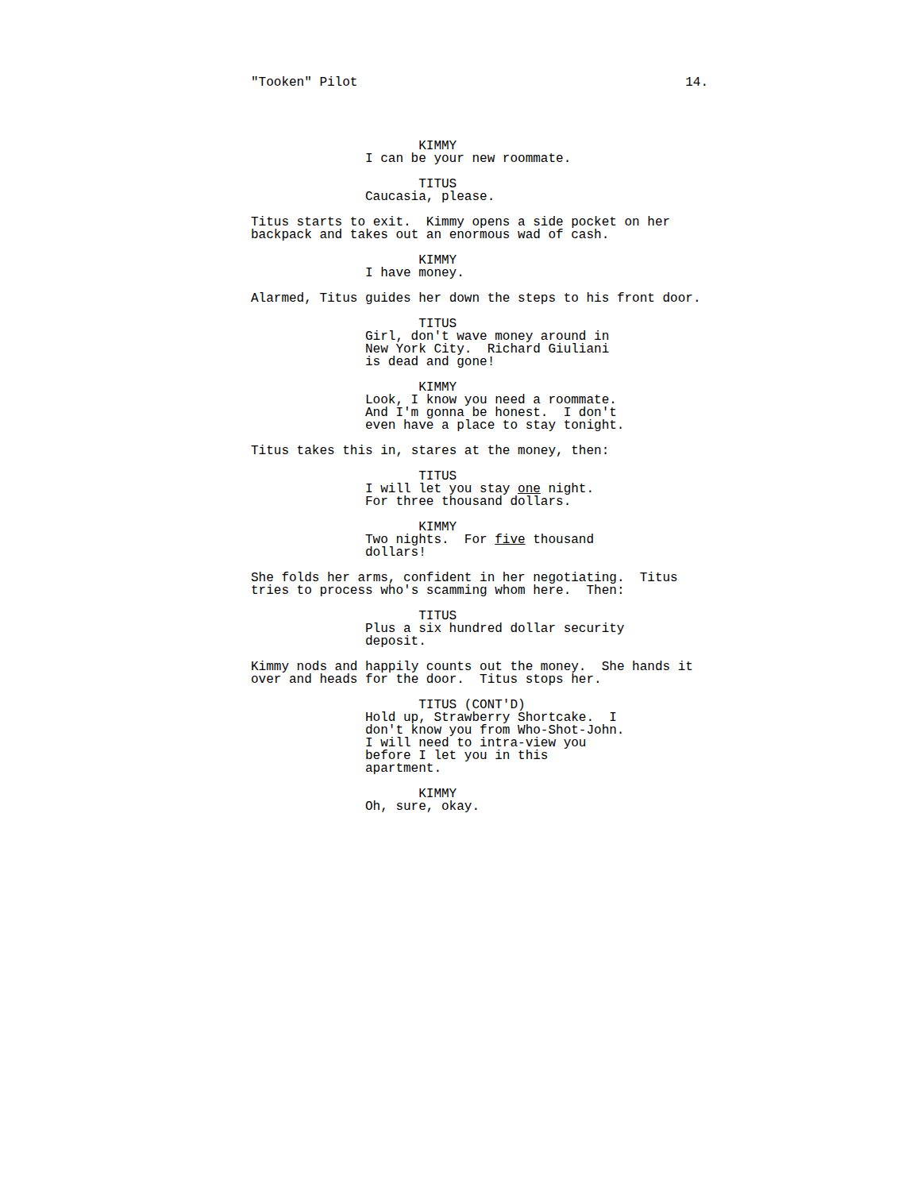"Tooken" Pilot
14.
KIMMY
I can be your new roommate.
TITUS
Caucasia, please.
Titus starts to exit. Kimmy opens a side pocket on her backpack and takes out an enormous wad of cash.
KIMMY
I have money.
Alarmed, Titus guides her down the steps to his front door.
TITUS
Girl, don't wave money around in New York City. Richard Giuliani is dead and gone!
KIMMY
Look, I know you need a roommate. And I'm gonna be honest. I don't even have a place to stay tonight.
Titus takes this in, stares at the money, then:
TITUS
I will let you stay one night. For three thousand dollars.
KIMMY
Two nights. For five thousand dollars!
She folds her arms, confident in her negotiating. Titus tries to process who's scamming whom here. Then:
TITUS
Plus a six hundred dollar security deposit.
Kimmy nods and happily counts out the money. She hands it over and heads for the door. Titus stops her.
TITUS (CONT'D)
Hold up, Strawberry Shortcake. I don't know you from Who-Shot-John. I will need to intra-view you before I let you in this apartment.
KIMMY
Oh, sure, okay.